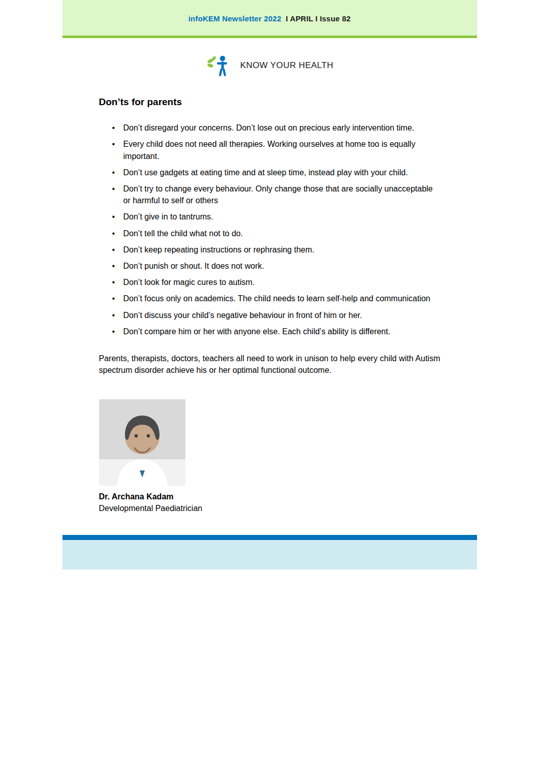infoKEM Newsletter 2022 I APRIL I Issue 82
KNOW YOUR HEALTH
Don’ts for parents
Don’t disregard your concerns. Don’t lose out on precious early intervention time.
Every child does not need all therapies. Working ourselves at home too is equally important.
Don’t use gadgets at eating time and at sleep time, instead play with your child.
Don’t try to change every behaviour. Only change those that are socially unacceptable or harmful to self or others
Don’t give in to tantrums.
Don’t tell the child what not to do.
Don’t keep repeating instructions or rephrasing them.
Don’t punish or shout. It does not work.
Don’t look for magic cures to autism.
Don’t focus only on academics. The child needs to learn self-help and communication
Don’t discuss your child’s negative behaviour in front of him or her.
Don’t compare him or her with anyone else. Each child’s ability is different.
Parents, therapists, doctors, teachers all need to work in unison to help every child with Autism spectrum disorder achieve his or her optimal functional outcome.
Dr. Archana Kadam
Developmental Paediatrician